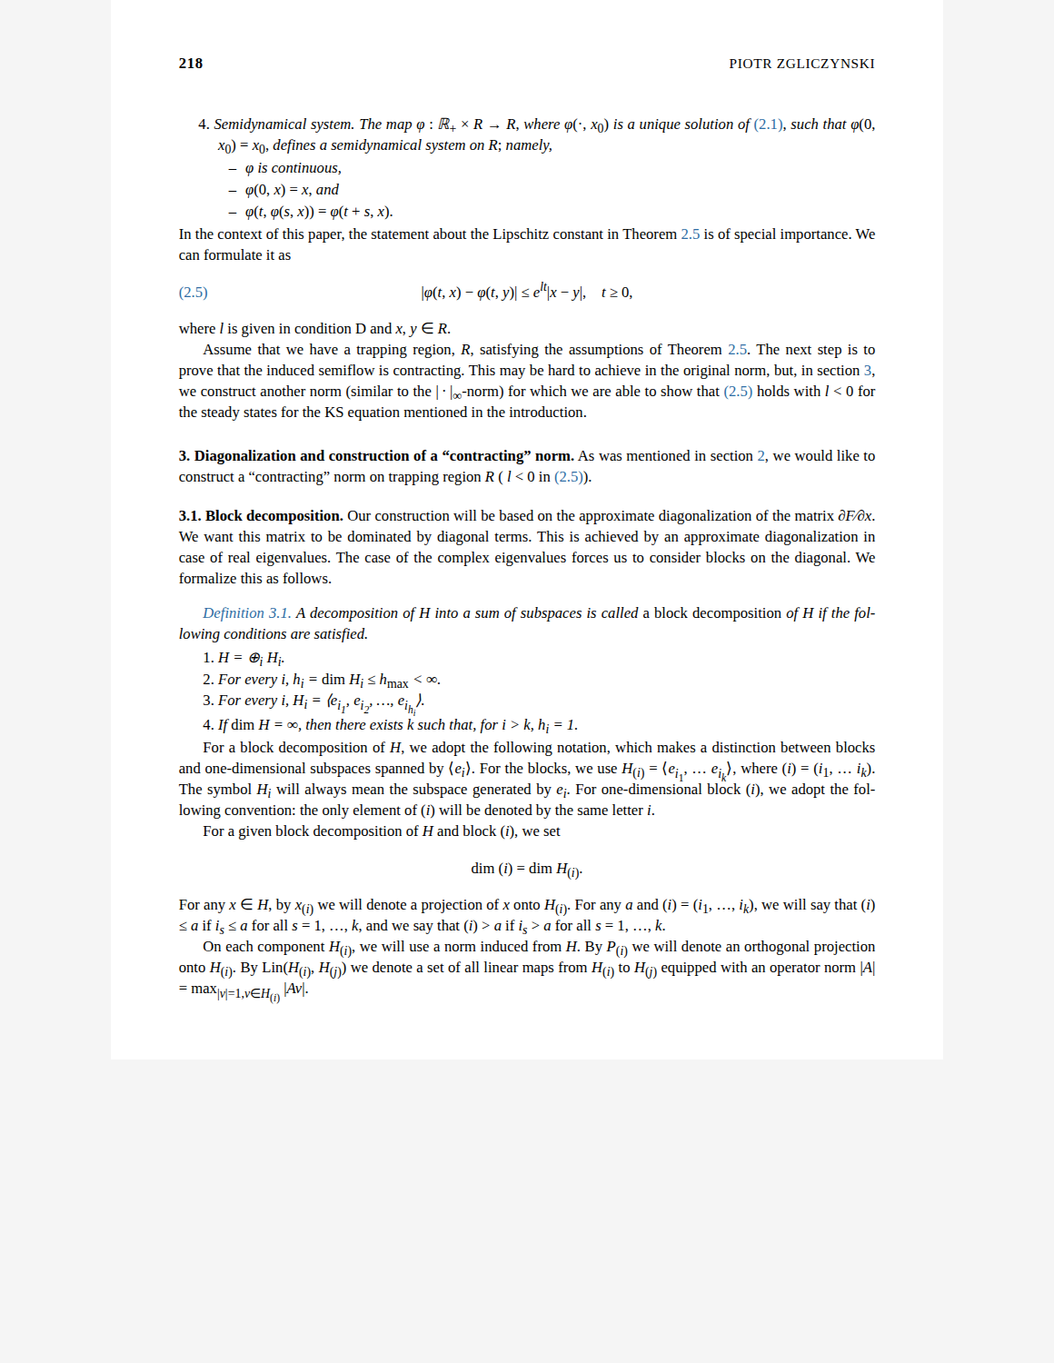218 PIOTR ZGLICZYNSKI
4. Semidynamical system. The map φ : ℝ+ × R → R, where φ(·, x0) is a unique solution of (2.1), such that φ(0, x0) = x0, defines a semidynamical system on R; namely,
φ is continuous,
φ(0, x) = x, and
φ(t, φ(s, x)) = φ(t + s, x).
In the context of this paper, the statement about the Lipschitz constant in Theorem 2.5 is of special importance. We can formulate it as
(2.5) |φ(t, x) − φ(t, y)| ≤ elt|x − y|, t ≥ 0,
where l is given in condition D and x, y ∈ R.
Assume that we have a trapping region, R, satisfying the assumptions of Theorem 2.5. The next step is to prove that the induced semiflow is contracting. This may be hard to achieve in the original norm, but, in section 3, we construct another norm (similar to the | · |∞-norm) for which we are able to show that (2.5) holds with l < 0 for the steady states for the KS equation mentioned in the introduction.
3. Diagonalization and construction of a “contracting” norm.
As was mentioned in section 2, we would like to construct a “contracting” norm on trapping region R ( l < 0 in (2.5)).
3.1. Block decomposition.
Our construction will be based on the approximate diagonalization of the matrix ∂F⁄∂x. We want this matrix to be dominated by diagonal terms. This is achieved by an approximate diagonalization in case of real eigenvalues. The case of the complex eigenvalues forces us to consider blocks on the diagonal. We formalize this as follows.
Definition 3.1. A decomposition of H into a sum of subspaces is called a block decomposition of H if the following conditions are satisfied.
H = ⊕i Hi.
For every i, hi = dim Hi ≤ hmax < ∞.
For every i, Hi = ⟨ei1, ei2, …, eihi⟩.
If dim H = ∞, then there exists k such that, for i > k, hi = 1.
For a block decomposition of H, we adopt the following notation, which makes a distinction between blocks and one-dimensional subspaces spanned by ⟨ei⟩. For the blocks, we use H(i) = ⟨ei1, … eik⟩, where (i) = (i1, … ik). The symbol Hi will always mean the subspace generated by ei. For one-dimensional block (i), we adopt the following convention: the only element of (i) will be denoted by the same letter i.
For a given block decomposition of H and block (i), we set
dim (i) = dim H(i).
For any x ∈ H, by x(i) we will denote a projection of x onto H(i). For any a and (i) = (i1, …, ik), we will say that (i) ≤ a if is ≤ a for all s = 1, …, k, and we say that (i) > a if is > a for all s = 1, …, k.
On each component H(i), we will use a norm induced from H. By P(i) we will denote an orthogonal projection onto H(i). By Lin(H(i), H(j)) we denote a set of all linear maps from H(i) to H(j) equipped with an operator norm |A| = max|v|=1,v∈H(i) |Av|.